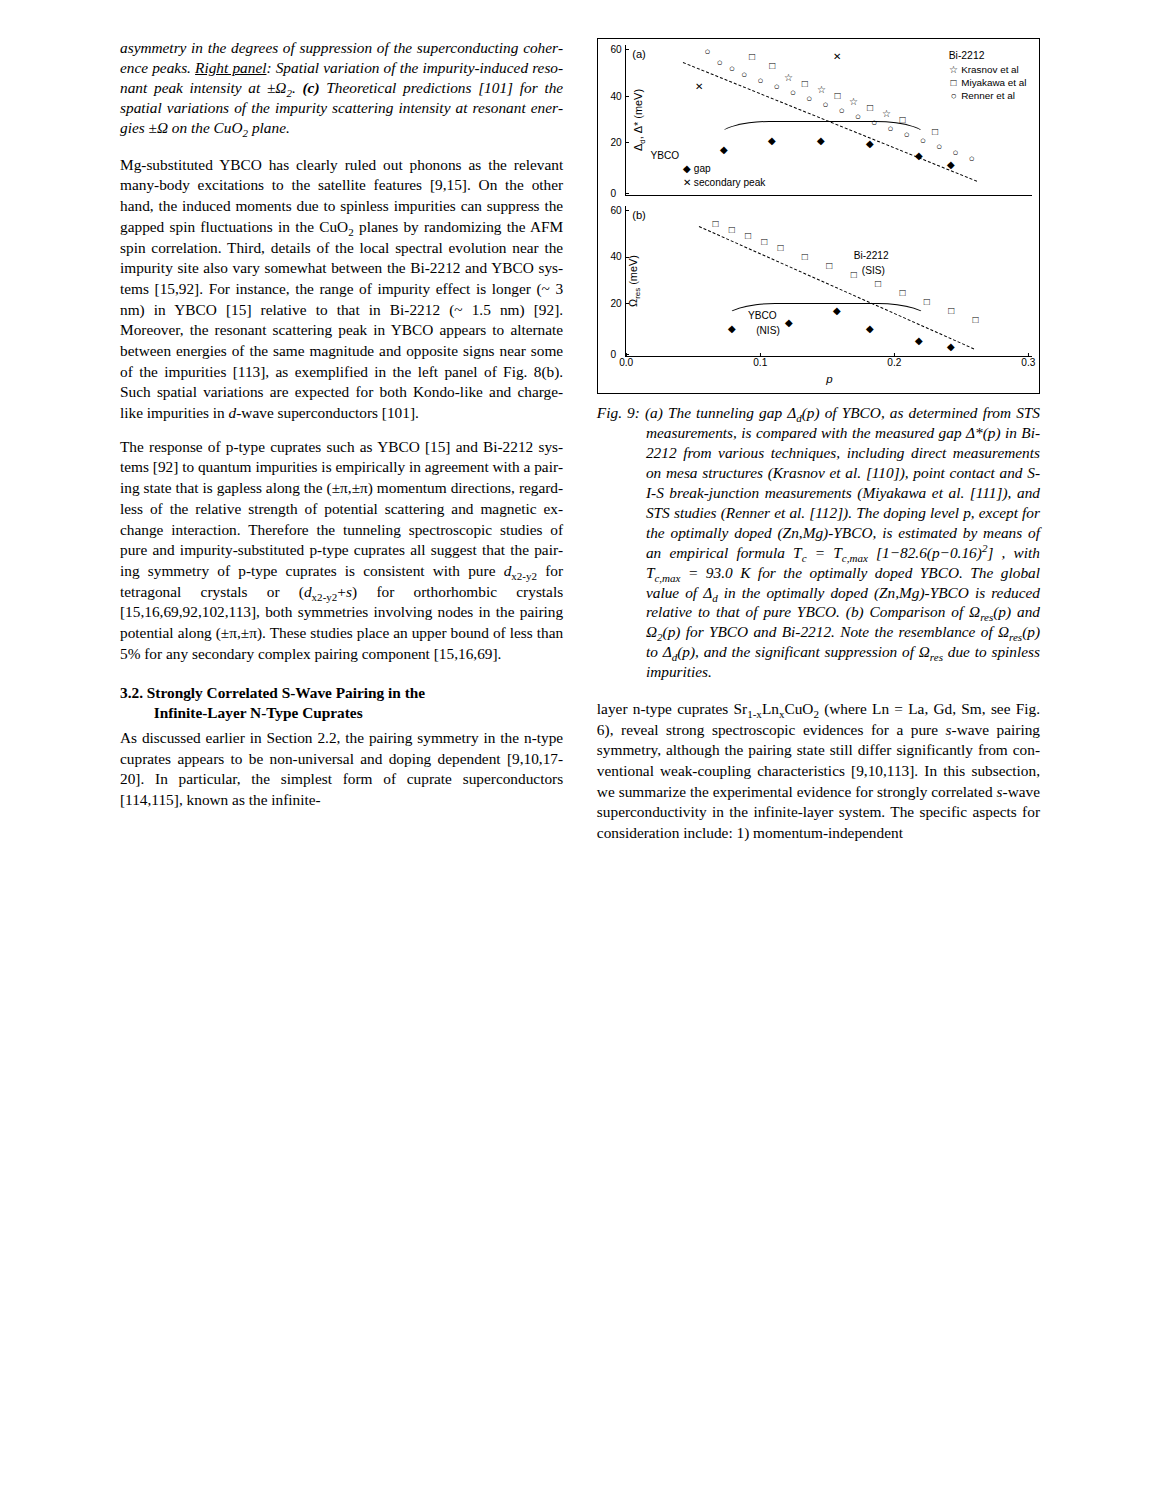asymmetry in the degrees of suppression of the superconducting coherence peaks. Right panel: Spatial variation of the impurity-induced resonant peak intensity at ±Ω2. (c) Theoretical predictions [101] for the spatial variations of the impurity scattering intensity at resonant energies ±Ω on the CuO2 plane.
Mg-substituted YBCO has clearly ruled out phonons as the relevant many-body excitations to the satellite features [9,15]. On the other hand, the induced moments due to spinless impurities can suppress the gapped spin fluctuations in the CuO2 planes by randomizing the AFM spin correlation. Third, details of the local spectral evolution near the impurity site also vary somewhat between the Bi-2212 and YBCO systems [15,92]. For instance, the range of impurity effect is longer (~ 3 nm) in YBCO [15] relative to that in Bi-2212 (~ 1.5 nm) [92]. Moreover, the resonant scattering peak in YBCO appears to alternate between energies of the same magnitude and opposite signs near some of the impurities [113], as exemplified in the left panel of Fig. 8(b). Such spatial variations are expected for both Kondo-like and charge-like impurities in d-wave superconductors [101].
The response of p-type cuprates such as YBCO [15] and Bi-2212 systems [92] to quantum impurities is empirically in agreement with a pairing state that is gapless along the (±π,±π) momentum directions, regardless of the relative strength of potential scattering and magnetic exchange interaction. Therefore the tunneling spectroscopic studies of pure and impurity-substituted p-type cuprates all suggest that the pairing symmetry of p-type cuprates is consistent with pure dx2-y2 for tetragonal crystals or (dx2-y2+s) for orthorhombic crystals [15,16,69,92,102,113], both symmetries involving nodes in the pairing potential along (±π,±π). These studies place an upper bound of less than 5% for any secondary complex pairing component [15,16,69].
3.2. Strongly Correlated S-Wave Pairing in the Infinite-Layer N-Type Cuprates
As discussed earlier in Section 2.2, the pairing symmetry in the n-type cuprates appears to be non-universal and doping dependent [9,10,17-20]. In particular, the simplest form of cuprate superconductors [114,115], known as the infinite-
(a) Δd, Δ* (meV) 0 20 40 60
Bi-2212
☆ Krasnov et al
□ Miyakawa et al
○ Renner et al
YBCO ◆ gap ✕ secondary peak
○
○
○
○
○
○
○
○
○
○
○
○
○
○
○
○
○
○
□
□
□
□
□
□
□
☆
☆
☆
☆
✕
✕
◆
◆
◆
◆
◆
◆
(b) Ωres (meV) 0 20 40 60 0.0 0.1 0.2 0.3 Bi-2212 (SIS) YBCO (NIS)
□
□
□
□
□
□
□
□
□
□
□
□
□
◆
◆
◆
◆
◆
◆
p
Fig. 9: (a) The tunneling gap Δd(p) of YBCO, as determined from STS measurements, is compared with the measured gap Δ*(p) in Bi-2212 from various techniques, including direct measurements on mesa structures (Krasnov et al. [110]), point contact and S-I-S break-junction measurements (Miyakawa et al. [111]), and STS studies (Renner et al. [112]). The doping level p, except for the optimally doped (Zn,Mg)-YBCO, is estimated by means of an empirical formula Tc = Tc,max [1−82.6(p−0.16)2] , with Tc,max = 93.0 K for the optimally doped YBCO. The global value of Δd in the optimally doped (Zn,Mg)-YBCO is reduced relative to that of pure YBCO. (b) Comparison of Ωres(p) and Ω2(p) for YBCO and Bi-2212. Note the resemblance of Ωres(p) to Δd(p), and the significant suppression of Ωres due to spinless impurities.
layer n-type cuprates Sr1-xLnxCuO2 (where Ln = La, Gd, Sm, see Fig. 6), reveal strong spectroscopic evidences for a pure s-wave pairing symmetry, although the pairing state still differ significantly from conventional weak-coupling characteristics [9,10,113]. In this subsection, we summarize the experimental evidence for strongly correlated s-wave superconductivity in the infinite-layer system. The specific aspects for consideration include: 1) momentum-independent